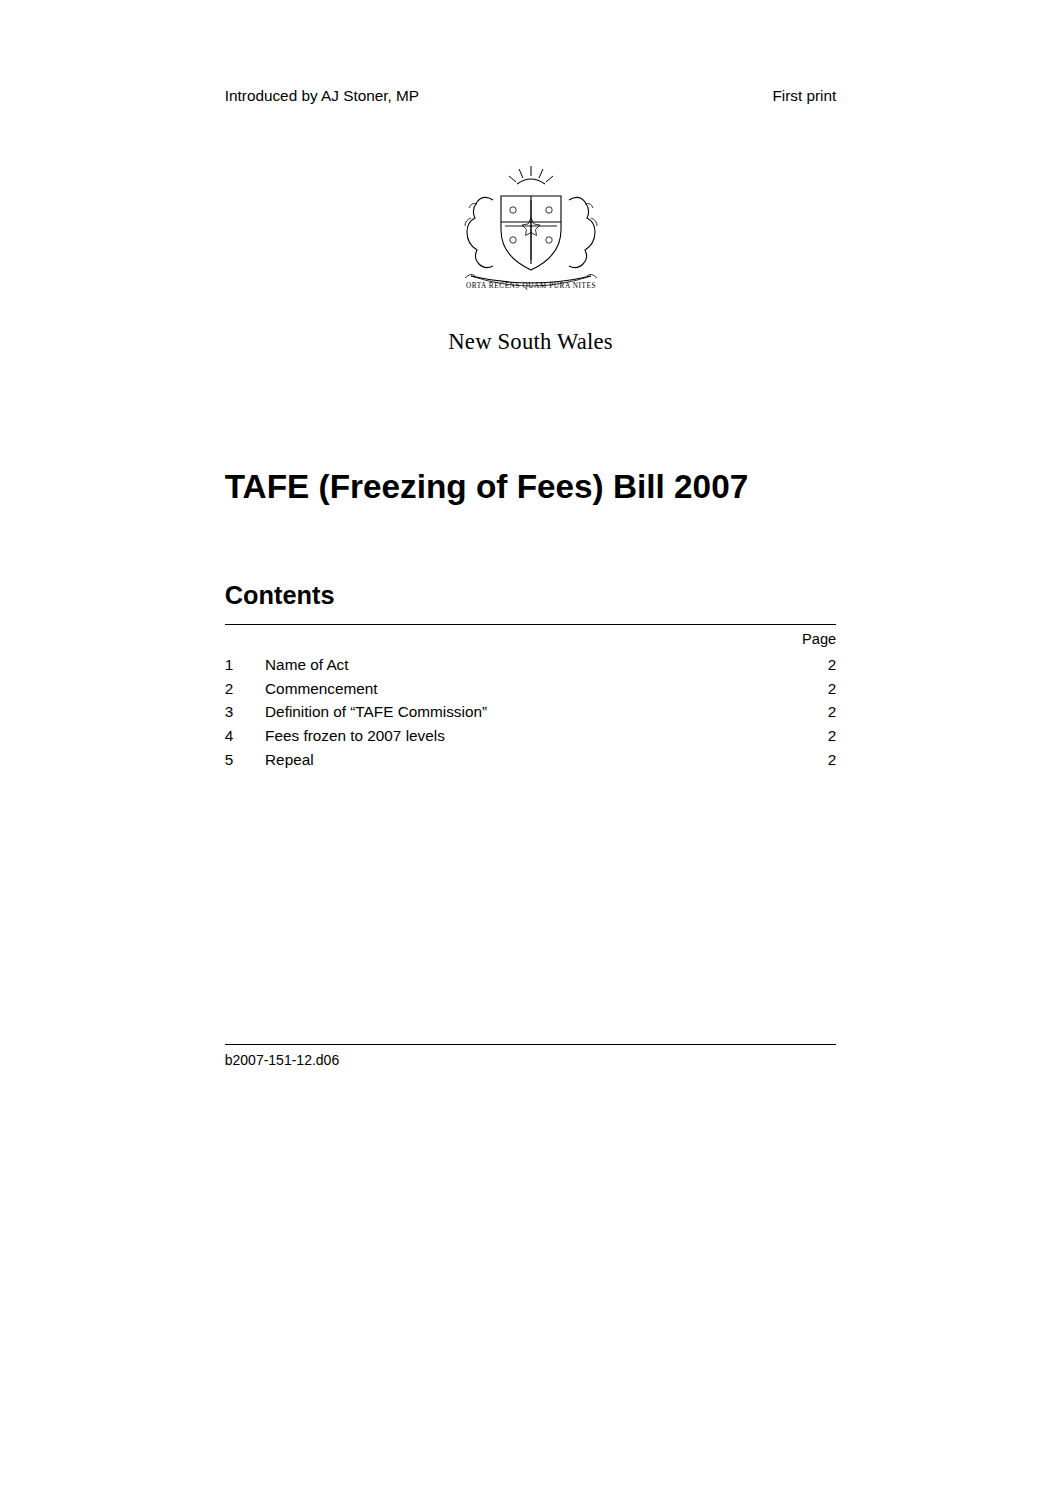Introduced by AJ Stoner, MP
First print
ORTA RECENS QUAM PURA NITES
New South Wales
TAFE (Freezing of Fees) Bill 2007
Contents
Page
| 1 | Name of Act | 2 |
| 2 | Commencement | 2 |
| 3 | Definition of “TAFE Commission” | 2 |
| 4 | Fees frozen to 2007 levels | 2 |
| 5 | Repeal | 2 |
b2007-151-12.d06